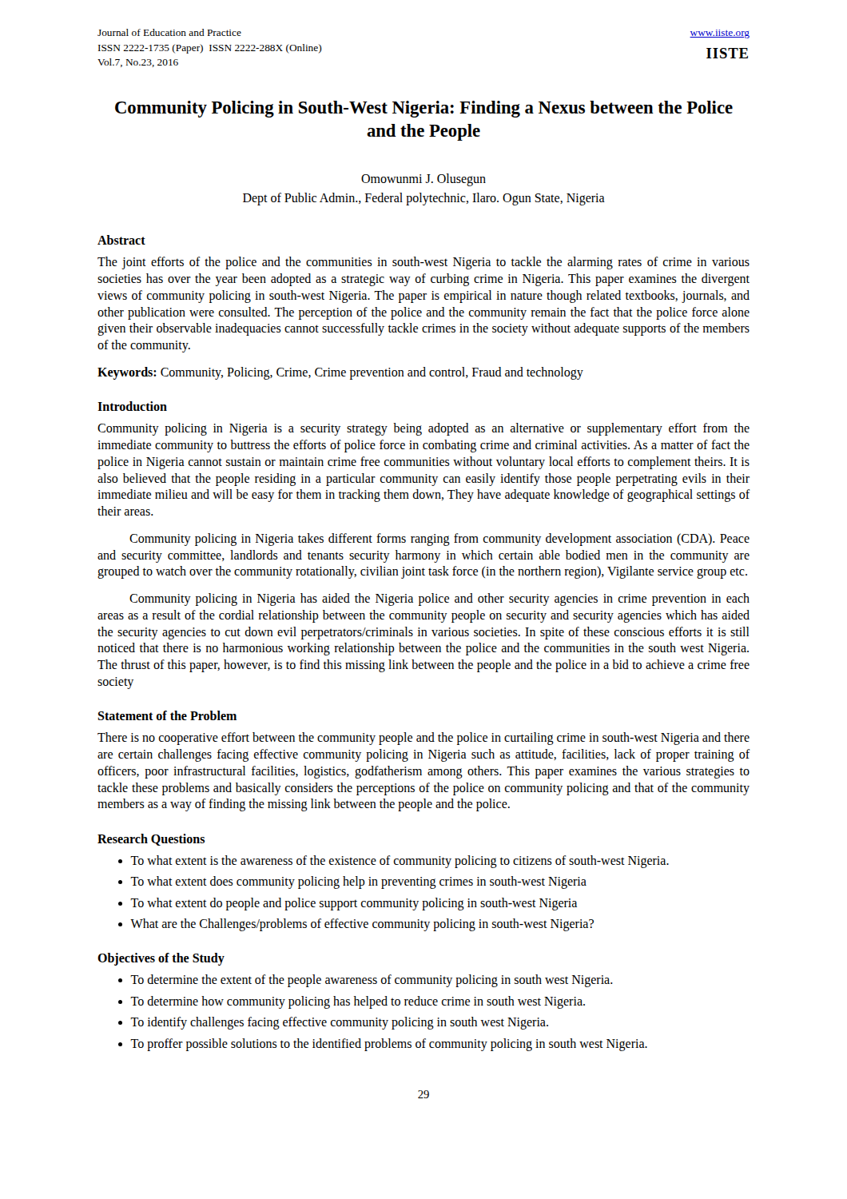Journal of Education and Practice
ISSN 2222-1735 (Paper) ISSN 2222-288X (Online)
Vol.7, No.23, 2016
www.iiste.org
IISTE
Community Policing in South-West Nigeria: Finding a Nexus between the Police and the People
Omowunmi J. Olusegun
Dept of Public Admin., Federal polytechnic, Ilaro. Ogun State, Nigeria
Abstract
The joint efforts of the police and the communities in south-west Nigeria to tackle the alarming rates of crime in various societies has over the year been adopted as a strategic way of curbing crime in Nigeria. This paper examines the divergent views of community policing in south-west Nigeria. The paper is empirical in nature though related textbooks, journals, and other publication were consulted. The perception of the police and the community remain the fact that the police force alone given their observable inadequacies cannot successfully tackle crimes in the society without adequate supports of the members of the community.
Keywords: Community, Policing, Crime, Crime prevention and control, Fraud and technology
Introduction
Community policing in Nigeria is a security strategy being adopted as an alternative or supplementary effort from the immediate community to buttress the efforts of police force in combating crime and criminal activities. As a matter of fact the police in Nigeria cannot sustain or maintain crime free communities without voluntary local efforts to complement theirs. It is also believed that the people residing in a particular community can easily identify those people perpetrating evils in their immediate milieu and will be easy for them in tracking them down, They have adequate knowledge of geographical settings of their areas.
Community policing in Nigeria takes different forms ranging from community development association (CDA). Peace and security committee, landlords and tenants security harmony in which certain able bodied men in the community are grouped to watch over the community rotationally, civilian joint task force (in the northern region), Vigilante service group etc.
Community policing in Nigeria has aided the Nigeria police and other security agencies in crime prevention in each areas as a result of the cordial relationship between the community people on security and security agencies which has aided the security agencies to cut down evil perpetrators/criminals in various societies. In spite of these conscious efforts it is still noticed that there is no harmonious working relationship between the police and the communities in the south west Nigeria. The thrust of this paper, however, is to find this missing link between the people and the police in a bid to achieve a crime free society
Statement of the Problem
There is no cooperative effort between the community people and the police in curtailing crime in south-west Nigeria and there are certain challenges facing effective community policing in Nigeria such as attitude, facilities, lack of proper training of officers, poor infrastructural facilities, logistics, godfatherism among others. This paper examines the various strategies to tackle these problems and basically considers the perceptions of the police on community policing and that of the community members as a way of finding the missing link between the people and the police.
Research Questions
To what extent is the awareness of the existence of community policing to citizens of south-west Nigeria.
To what extent does community policing help in preventing crimes in south-west Nigeria
To what extent do people and police support community policing in south-west Nigeria
What are the Challenges/problems of effective community policing in south-west Nigeria?
Objectives of the Study
To determine the extent of the people awareness of community policing in south west Nigeria.
To determine how community policing has helped to reduce crime in south west Nigeria.
To identify challenges facing effective community policing in south west Nigeria.
To proffer possible solutions to the identified problems of community policing in south west Nigeria.
29